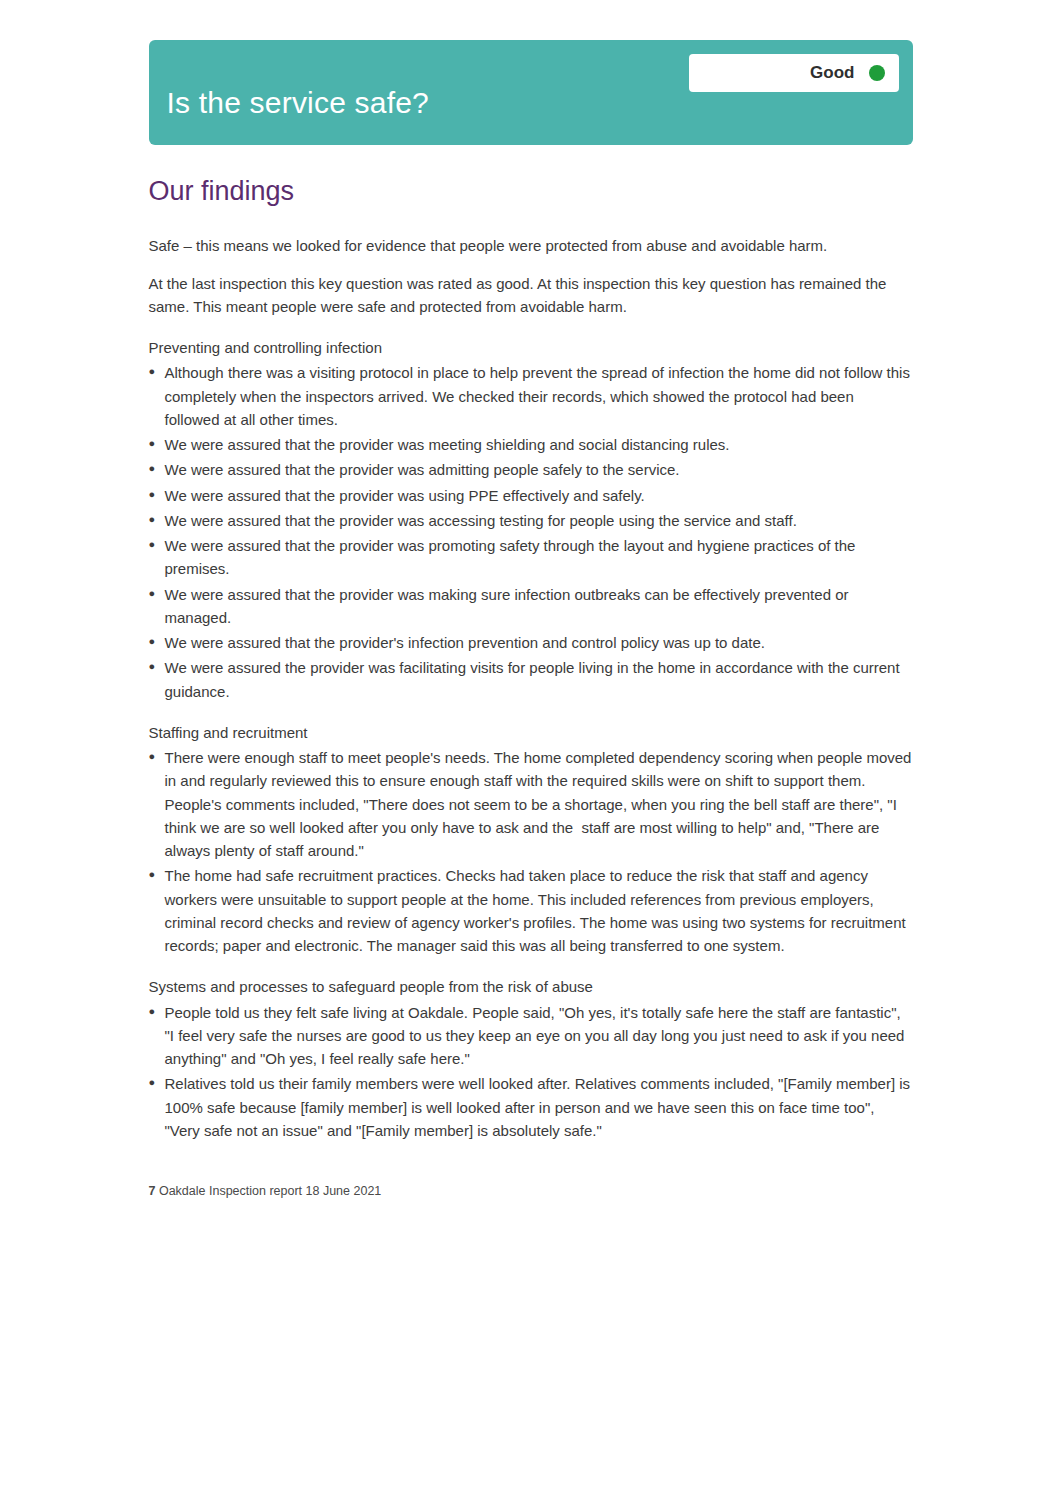Good
Is the service safe?
Our findings
Safe – this means we looked for evidence that people were protected from abuse and avoidable harm.
At the last inspection this key question was rated as good. At this inspection this key question has remained the same. This meant people were safe and protected from avoidable harm.
Preventing and controlling infection
Although there was a visiting protocol in place to help prevent the spread of infection the home did not follow this completely when the inspectors arrived. We checked their records, which showed the protocol had been followed at all other times.
We were assured that the provider was meeting shielding and social distancing rules.
We were assured that the provider was admitting people safely to the service.
We were assured that the provider was using PPE effectively and safely.
We were assured that the provider was accessing testing for people using the service and staff.
We were assured that the provider was promoting safety through the layout and hygiene practices of the premises.
We were assured that the provider was making sure infection outbreaks can be effectively prevented or managed.
We were assured that the provider's infection prevention and control policy was up to date.
We were assured the provider was facilitating visits for people living in the home in accordance with the current guidance.
Staffing and recruitment
There were enough staff to meet people's needs. The home completed dependency scoring when people moved in and regularly reviewed this to ensure enough staff with the required skills were on shift to support them. People's comments included, "There does not seem to be a shortage, when you ring the bell staff are there", "I think we are so well looked after you only have to ask and the staff are most willing to help" and, "There are always plenty of staff around."
The home had safe recruitment practices. Checks had taken place to reduce the risk that staff and agency workers were unsuitable to support people at the home. This included references from previous employers, criminal record checks and review of agency worker's profiles. The home was using two systems for recruitment records; paper and electronic. The manager said this was all being transferred to one system.
Systems and processes to safeguard people from the risk of abuse
People told us they felt safe living at Oakdale. People said, "Oh yes, it's totally safe here the staff are fantastic", "I feel very safe the nurses are good to us they keep an eye on you all day long you just need to ask if you need anything" and "Oh yes, I feel really safe here."
Relatives told us their family members were well looked after. Relatives comments included, "[Family member] is 100% safe because [family member] is well looked after in person and we have seen this on face time too", "Very safe not an issue" and "[Family member] is absolutely safe."
7 Oakdale Inspection report 18 June 2021